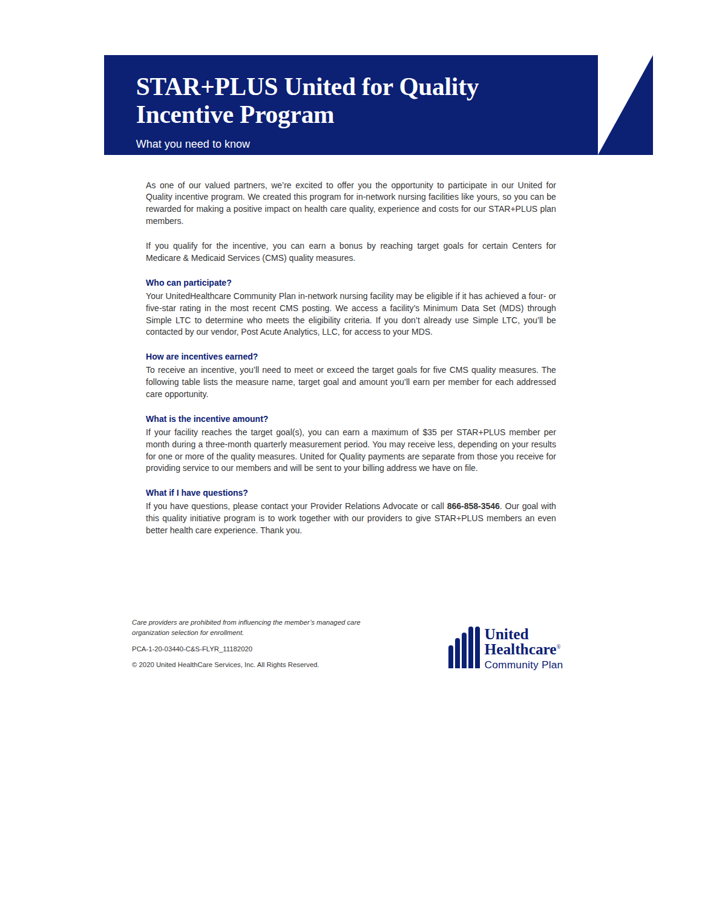STAR+PLUS United for Quality
Incentive Program
What you need to know
As one of our valued partners, we’re excited to offer you the opportunity to participate in our United for Quality incentive program. We created this program for in-network nursing facilities like yours, so you can be rewarded for making a positive impact on health care quality, experience and costs for our STAR+PLUS plan members.
If you qualify for the incentive, you can earn a bonus by reaching target goals for certain Centers for Medicare & Medicaid Services (CMS) quality measures.
Who can participate?
Your UnitedHealthcare Community Plan in-network nursing facility may be eligible if it has achieved a four- or five-star rating in the most recent CMS posting. We access a facility’s Minimum Data Set (MDS) through Simple LTC to determine who meets the eligibility criteria. If you don’t already use Simple LTC, you’ll be contacted by our vendor, Post Acute Analytics, LLC, for access to your MDS.
How are incentives earned?
To receive an incentive, you’ll need to meet or exceed the target goals for five CMS quality measures. The following table lists the measure name, target goal and amount you’ll earn per member for each addressed care opportunity.
What is the incentive amount?
If your facility reaches the target goal(s), you can earn a maximum of $35 per STAR+PLUS member per month during a three-month quarterly measurement period. You may receive less, depending on your results for one or more of the quality measures. United for Quality payments are separate from those you receive for providing service to our members and will be sent to your billing address we have on file.
What if I have questions?
If you have questions, please contact your Provider Relations Advocate or call 866-858-3546. Our goal with this quality initiative program is to work together with our providers to give STAR+PLUS members an even better health care experience. Thank you.
Care providers are prohibited from influencing the member’s managed care organization selection for enrollment.
PCA-1-20-03440-C&S-FLYR_11182020
© 2020 United HealthCare Services, Inc. All Rights Reserved.
United Healthcare® Community Plan